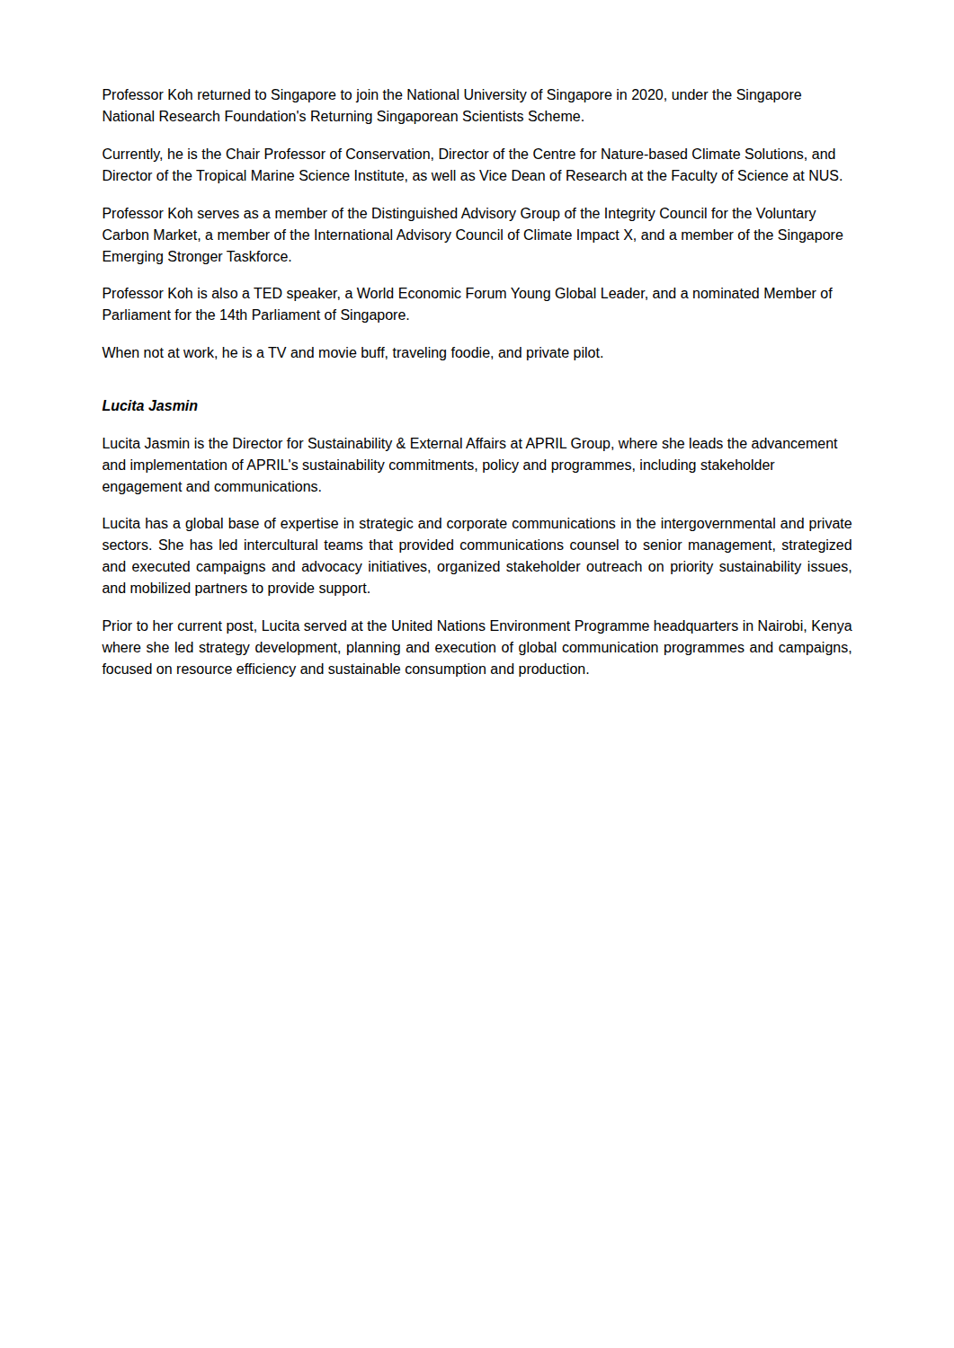Professor Koh returned to Singapore to join the National University of Singapore in 2020, under the Singapore National Research Foundation's Returning Singaporean Scientists Scheme.
Currently, he is the Chair Professor of Conservation, Director of the Centre for Nature-based Climate Solutions, and Director of the Tropical Marine Science Institute, as well as Vice Dean of Research at the Faculty of Science at NUS.
Professor Koh serves as a member of the Distinguished Advisory Group of the Integrity Council for the Voluntary Carbon Market, a member of the International Advisory Council of Climate Impact X, and a member of the Singapore Emerging Stronger Taskforce.
Professor Koh is also a TED speaker, a World Economic Forum Young Global Leader, and a nominated Member of Parliament for the 14th Parliament of Singapore.
When not at work, he is a TV and movie buff, traveling foodie, and private pilot.
Lucita Jasmin
Lucita Jasmin is the Director for Sustainability & External Affairs at APRIL Group, where she leads the advancement and implementation of APRIL's sustainability commitments, policy and programmes, including stakeholder engagement and communications.
Lucita has a global base of expertise in strategic and corporate communications in the intergovernmental and private sectors. She has led intercultural teams that provided communications counsel to senior management, strategized and executed campaigns and advocacy initiatives, organized stakeholder outreach on priority sustainability issues, and mobilized partners to provide support.
Prior to her current post, Lucita served at the United Nations Environment Programme headquarters in Nairobi, Kenya where she led strategy development, planning and execution of global communication programmes and campaigns, focused on resource efficiency and sustainable consumption and production.